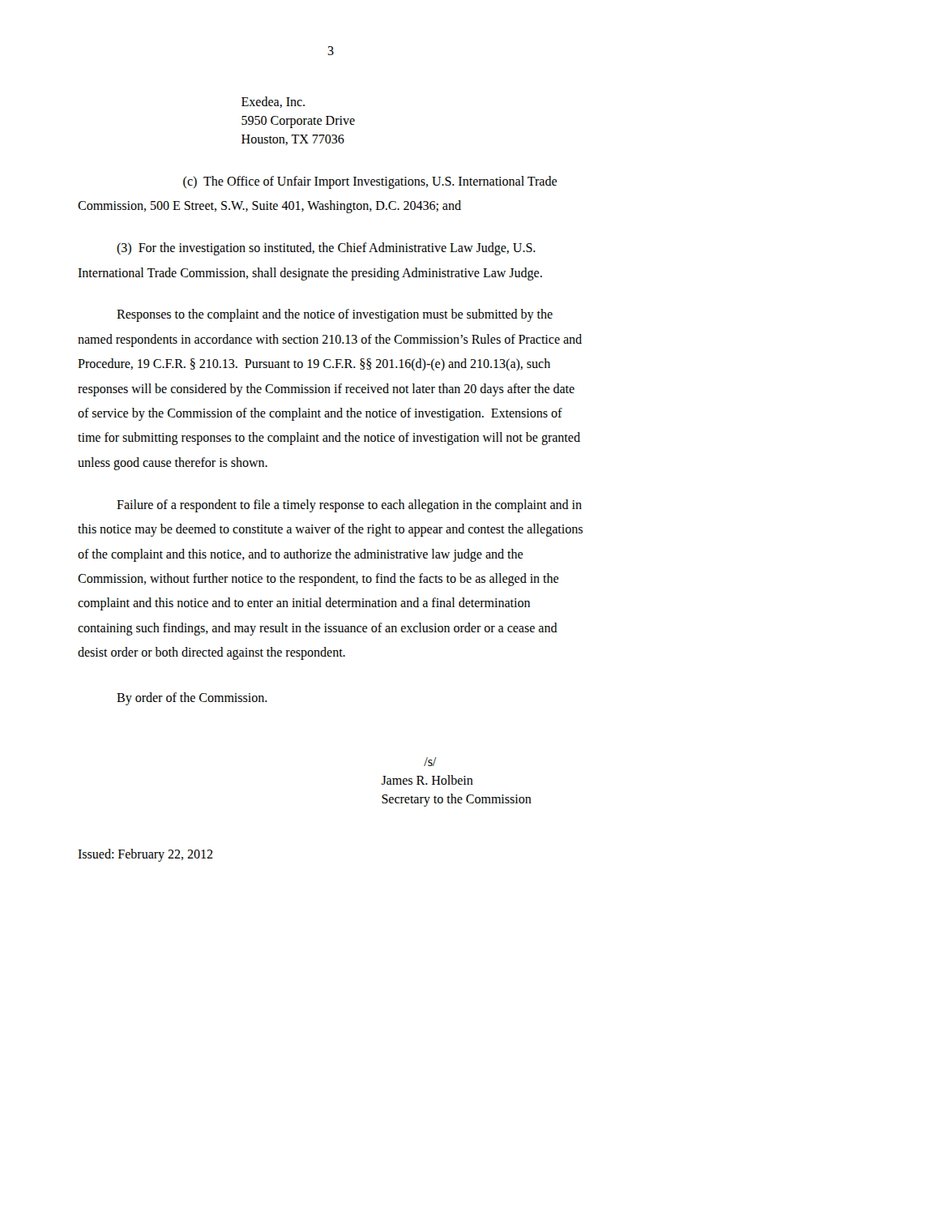3
Exedea, Inc.
5950 Corporate Drive
Houston, TX 77036
(c) The Office of Unfair Import Investigations, U.S. International Trade Commission, 500 E Street, S.W., Suite 401, Washington, D.C. 20436; and
(3) For the investigation so instituted, the Chief Administrative Law Judge, U.S. International Trade Commission, shall designate the presiding Administrative Law Judge.
Responses to the complaint and the notice of investigation must be submitted by the named respondents in accordance with section 210.13 of the Commission’s Rules of Practice and Procedure, 19 C.F.R. § 210.13. Pursuant to 19 C.F.R. §§ 201.16(d)-(e) and 210.13(a), such responses will be considered by the Commission if received not later than 20 days after the date of service by the Commission of the complaint and the notice of investigation. Extensions of time for submitting responses to the complaint and the notice of investigation will not be granted unless good cause therefor is shown.
Failure of a respondent to file a timely response to each allegation in the complaint and in this notice may be deemed to constitute a waiver of the right to appear and contest the allegations of the complaint and this notice, and to authorize the administrative law judge and the Commission, without further notice to the respondent, to find the facts to be as alleged in the complaint and this notice and to enter an initial determination and a final determination containing such findings, and may result in the issuance of an exclusion order or a cease and desist order or both directed against the respondent.
By order of the Commission.
/s/
James R. Holbein
Secretary to the Commission
Issued: February 22, 2012